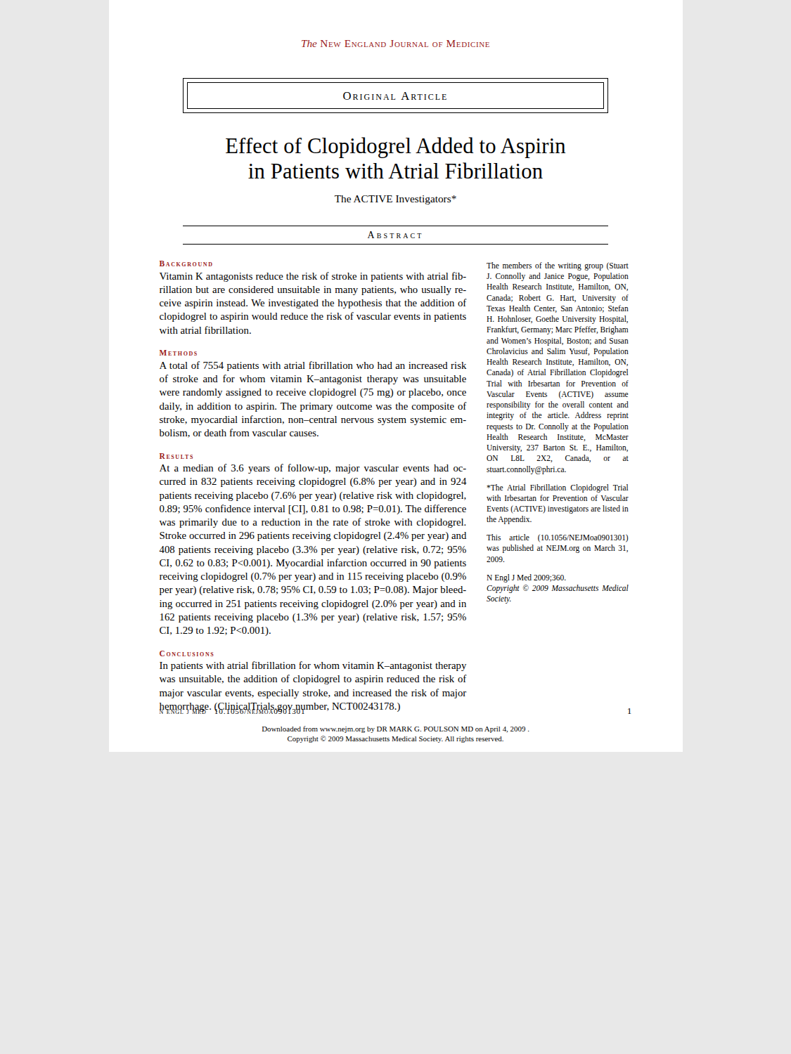The New England Journal of Medicine
Original Article
Effect of Clopidogrel Added to Aspirin
in Patients with Atrial Fibrillation
The ACTIVE Investigators*
Abstract
Background
Vitamin K antagonists reduce the risk of stroke in patients with atrial fibrillation but are considered unsuitable in many patients, who usually receive aspirin instead. We investigated the hypothesis that the addition of clopidogrel to aspirin would reduce the risk of vascular events in patients with atrial fibrillation.
Methods
A total of 7554 patients with atrial fibrillation who had an increased risk of stroke and for whom vitamin K–antagonist therapy was unsuitable were randomly assigned to receive clopidogrel (75 mg) or placebo, once daily, in addition to aspirin. The primary outcome was the composite of stroke, myocardial infarction, non–central nervous system systemic embolism, or death from vascular causes.
Results
At a median of 3.6 years of follow-up, major vascular events had occurred in 832 patients receiving clopidogrel (6.8% per year) and in 924 patients receiving placebo (7.6% per year) (relative risk with clopidogrel, 0.89; 95% confidence interval [CI], 0.81 to 0.98; P=0.01). The difference was primarily due to a reduction in the rate of stroke with clopidogrel. Stroke occurred in 296 patients receiving clopidogrel (2.4% per year) and 408 patients receiving placebo (3.3% per year) (relative risk, 0.72; 95% CI, 0.62 to 0.83; P<0.001). Myocardial infarction occurred in 90 patients receiving clopidogrel (0.7% per year) and in 115 receiving placebo (0.9% per year) (relative risk, 0.78; 95% CI, 0.59 to 1.03; P=0.08). Major bleeding occurred in 251 patients receiving clopidogrel (2.0% per year) and in 162 patients receiving placebo (1.3% per year) (relative risk, 1.57; 95% CI, 1.29 to 1.92; P<0.001).
Conclusions
In patients with atrial fibrillation for whom vitamin K–antagonist therapy was unsuitable, the addition of clopidogrel to aspirin reduced the risk of major vascular events, especially stroke, and increased the risk of major hemorrhage. (ClinicalTrials.gov number, NCT00243178.)
The members of the writing group (Stuart J. Connolly and Janice Pogue, Population Health Research Institute, Hamilton, ON, Canada; Robert G. Hart, University of Texas Health Center, San Antonio; Stefan H. Hohnloser, Goethe University Hospital, Frankfurt, Germany; Marc Pfeffer, Brigham and Women’s Hospital, Boston; and Susan Chrolavicius and Salim Yusuf, Population Health Research Institute, Hamilton, ON, Canada) of Atrial Fibrillation Clopidogrel Trial with Irbesartan for Prevention of Vascular Events (ACTIVE) assume responsibility for the overall content and integrity of the article. Address reprint requests to Dr. Connolly at the Population Health Research Institute, McMaster University, 237 Barton St. E., Hamilton, ON L8L 2X2, Canada, or at stuart.connolly@phri.ca.
*The Atrial Fibrillation Clopidogrel Trial with Irbesartan for Prevention of Vascular Events (ACTIVE) investigators are listed in the Appendix.
This article (10.1056/NEJMoa0901301) was published at NEJM.org on March 31, 2009.
N Engl J Med 2009;360.
Copyright © 2009 Massachusetts Medical Society.
n engl j med 10.1056/nejmoa0901301 1
Downloaded from www.nejm.org by DR MARK G. POULSON MD on April 4, 2009 . Copyright © 2009 Massachusetts Medical Society. All rights reserved.